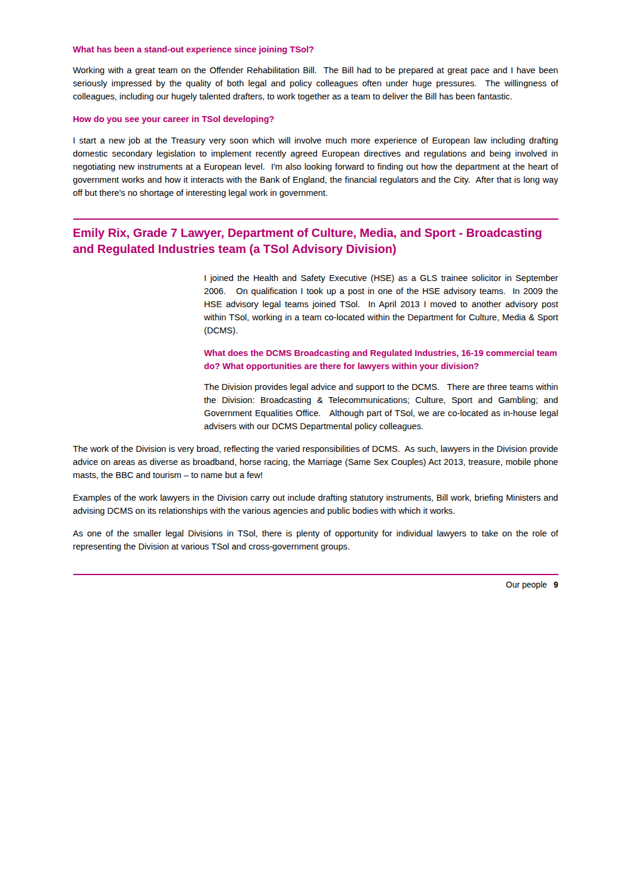What has been a stand-out experience since joining TSol?
Working with a great team on the Offender Rehabilitation Bill. The Bill had to be prepared at great pace and I have been seriously impressed by the quality of both legal and policy colleagues often under huge pressures. The willingness of colleagues, including our hugely talented drafters, to work together as a team to deliver the Bill has been fantastic.
How do you see your career in TSol developing?
I start a new job at the Treasury very soon which will involve much more experience of European law including drafting domestic secondary legislation to implement recently agreed European directives and regulations and being involved in negotiating new instruments at a European level. I'm also looking forward to finding out how the department at the heart of government works and how it interacts with the Bank of England, the financial regulators and the City. After that is long way off but there's no shortage of interesting legal work in government.
Emily Rix, Grade 7 Lawyer, Department of Culture, Media, and Sport - Broadcasting and Regulated Industries team (a TSol Advisory Division)
I joined the Health and Safety Executive (HSE) as a GLS trainee solicitor in September 2006. On qualification I took up a post in one of the HSE advisory teams. In 2009 the HSE advisory legal teams joined TSol. In April 2013 I moved to another advisory post within TSol, working in a team co-located within the Department for Culture, Media & Sport (DCMS).
What does the DCMS Broadcasting and Regulated Industries, 16-19 commercial team do? What opportunities are there for lawyers within your division?
The Division provides legal advice and support to the DCMS. There are three teams within the Division: Broadcasting & Telecommunications; Culture, Sport and Gambling; and Government Equalities Office. Although part of TSol, we are co-located as in-house legal advisers with our DCMS Departmental policy colleagues.
The work of the Division is very broad, reflecting the varied responsibilities of DCMS. As such, lawyers in the Division provide advice on areas as diverse as broadband, horse racing, the Marriage (Same Sex Couples) Act 2013, treasure, mobile phone masts, the BBC and tourism – to name but a few!
Examples of the work lawyers in the Division carry out include drafting statutory instruments, Bill work, briefing Ministers and advising DCMS on its relationships with the various agencies and public bodies with which it works.
As one of the smaller legal Divisions in TSol, there is plenty of opportunity for individual lawyers to take on the role of representing the Division at various TSol and cross-government groups.
Our people 9